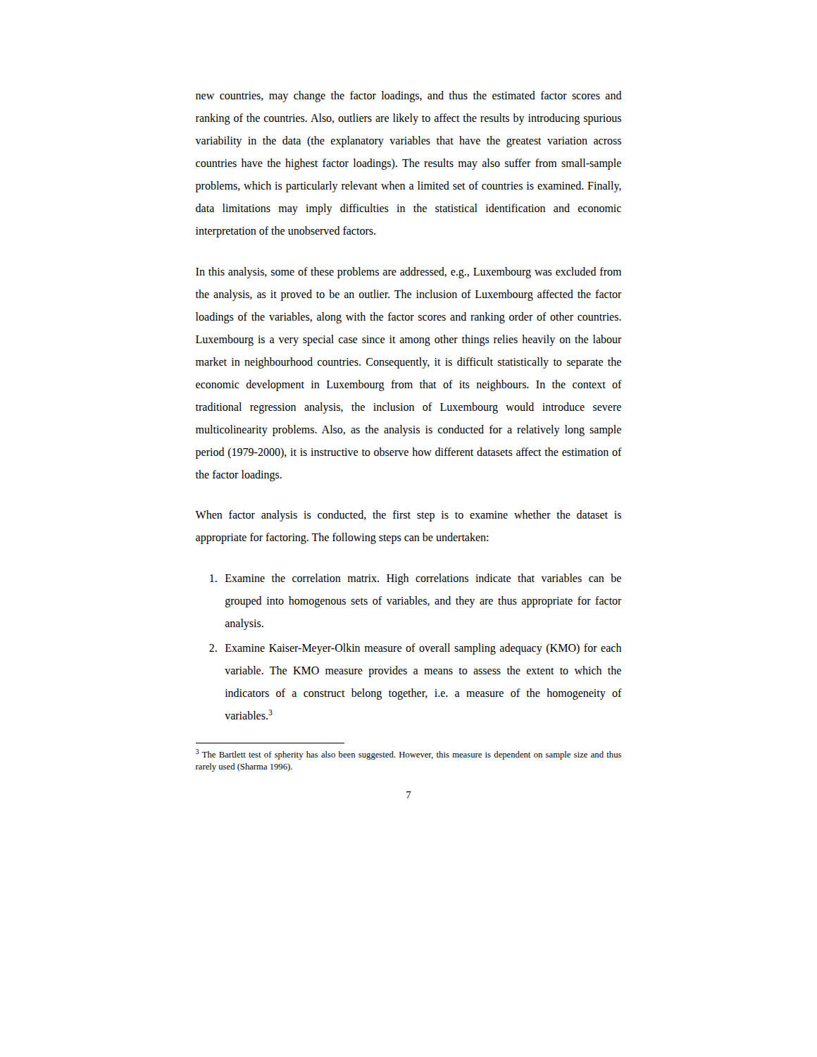new countries, may change the factor loadings, and thus the estimated factor scores and ranking of the countries. Also, outliers are likely to affect the results by introducing spurious variability in the data (the explanatory variables that have the greatest variation across countries have the highest factor loadings). The results may also suffer from small-sample problems, which is particularly relevant when a limited set of countries is examined. Finally, data limitations may imply difficulties in the statistical identification and economic interpretation of the unobserved factors.
In this analysis, some of these problems are addressed, e.g., Luxembourg was excluded from the analysis, as it proved to be an outlier. The inclusion of Luxembourg affected the factor loadings of the variables, along with the factor scores and ranking order of other countries. Luxembourg is a very special case since it among other things relies heavily on the labour market in neighbourhood countries. Consequently, it is difficult statistically to separate the economic development in Luxembourg from that of its neighbours. In the context of traditional regression analysis, the inclusion of Luxembourg would introduce severe multicolinearity problems. Also, as the analysis is conducted for a relatively long sample period (1979-2000), it is instructive to observe how different datasets affect the estimation of the factor loadings.
When factor analysis is conducted, the first step is to examine whether the dataset is appropriate for factoring. The following steps can be undertaken:
Examine the correlation matrix. High correlations indicate that variables can be grouped into homogenous sets of variables, and they are thus appropriate for factor analysis.
Examine Kaiser-Meyer-Olkin measure of overall sampling adequacy (KMO) for each variable. The KMO measure provides a means to assess the extent to which the indicators of a construct belong together, i.e. a measure of the homogeneity of variables.3
3 The Bartlett test of spherity has also been suggested. However, this measure is dependent on sample size and thus rarely used (Sharma 1996).
7